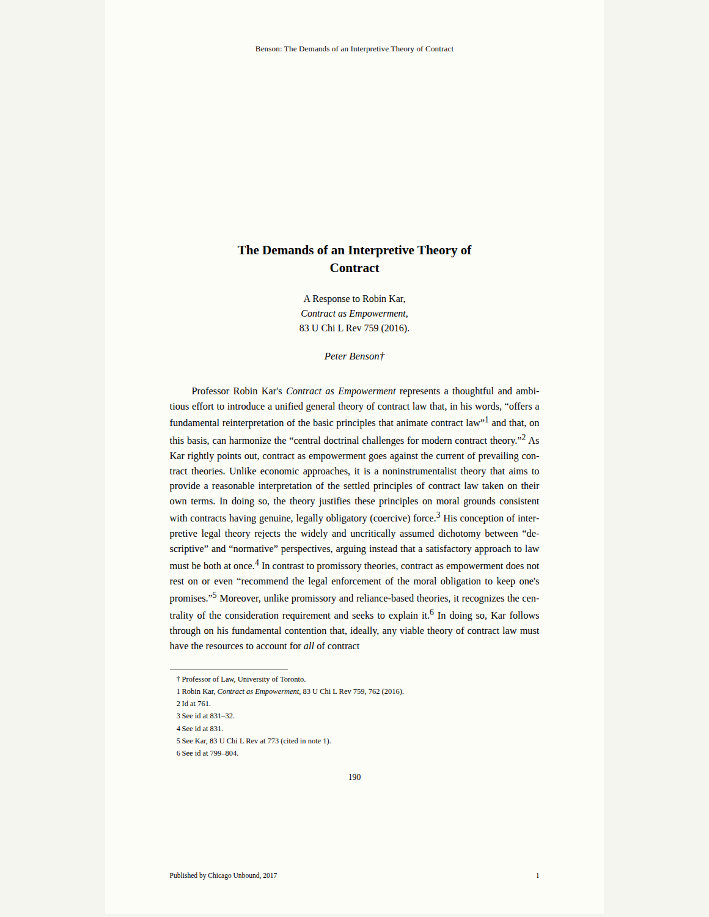Benson: The Demands of an Interpretive Theory of Contract
The Demands of an Interpretive Theory of
Contract
A Response to Robin Kar,
Contract as Empowerment,
83 U Chi L Rev 759 (2016).
Peter Benson†
Professor Robin Kar's Contract as Empowerment represents a thoughtful and ambitious effort to introduce a unified general theory of contract law that, in his words, “offers a fundamental reinterpretation of the basic principles that animate contract law”1 and that, on this basis, can harmonize the “central doctrinal challenges for modern contract theory.”2 As Kar rightly points out, contract as empowerment goes against the current of prevailing contract theories. Unlike economic approaches, it is a noninstrumentalist theory that aims to provide a reasonable interpretation of the settled principles of contract law taken on their own terms. In doing so, the theory justifies these principles on moral grounds consistent with contracts having genuine, legally obligatory (coercive) force.3 His conception of interpretive legal theory rejects the widely and uncritically assumed dichotomy between “descriptive” and “normative” perspectives, arguing instead that a satisfactory approach to law must be both at once.4 In contrast to promissory theories, contract as empowerment does not rest on or even “recommend the legal enforcement of the moral obligation to keep one's promises.”5 Moreover, unlike promissory and reliance-based theories, it recognizes the centrality of the consideration requirement and seeks to explain it.6 In doing so, Kar follows through on his fundamental contention that, ideally, any viable theory of contract law must have the resources to account for all of contract
†
Professor of Law, University of Toronto.
1
Robin Kar, Contract as Empowerment, 83 U Chi L Rev 759, 762 (2016).
2
Id at 761.
3
See id at 831–32.
4
See id at 831.
5
See Kar, 83 U Chi L Rev at 773 (cited in note 1).
6
See id at 799–804.
190
Published by Chicago Unbound, 2017
1